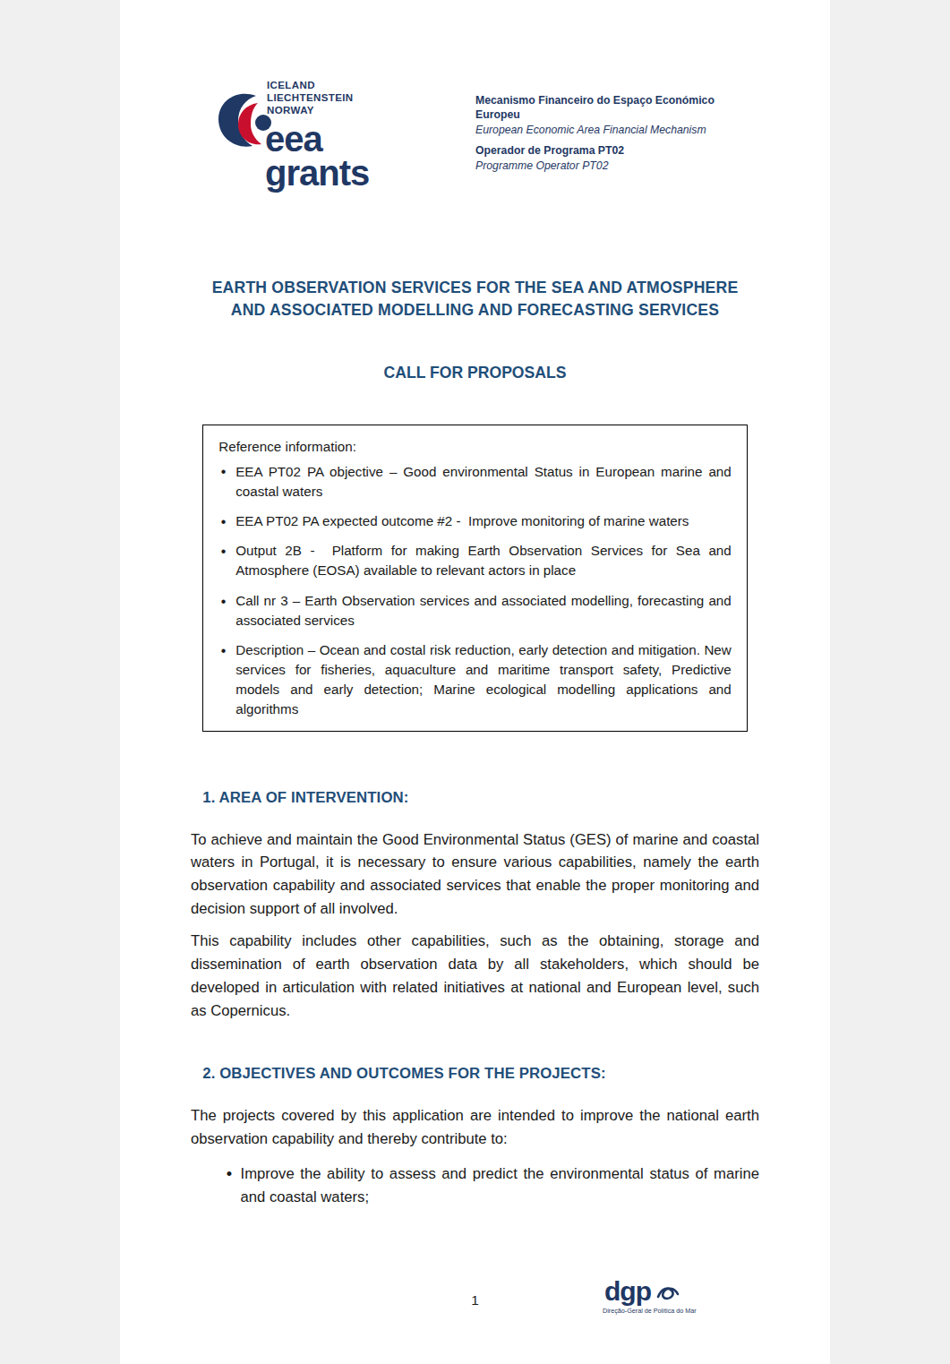ICELAND LIECHTENSTEIN NORWAY eea grants
Mecanismo Financeiro do Espaço Económico Europeu
European Economic Area Financial Mechanism
Operador de Programa PT02
Programme Operator PT02
Earth Observation Services for the Sea and Atmosphere and Associated Modelling and Forecasting Services
Call for Proposals
Reference information:
EEA PT02 PA objective – Good environmental Status in European marine and coastal waters
EEA PT02 PA expected outcome #2 - Improve monitoring of marine waters
Output 2B - Platform for making Earth Observation Services for Sea and Atmosphere (EOSA) available to relevant actors in place
Call nr 3 – Earth Observation services and associated modelling, forecasting and associated services
Description – Ocean and costal risk reduction, early detection and mitigation. New services for fisheries, aquaculture and maritime transport safety, Predictive models and early detection; Marine ecological modelling applications and algorithms
1. Area of intervention:
To achieve and maintain the Good Environmental Status (GES) of marine and coastal waters in Portugal, it is necessary to ensure various capabilities, namely the earth observation capability and associated services that enable the proper monitoring and decision support of all involved.
This capability includes other capabilities, such as the obtaining, storage and dissemination of earth observation data by all stakeholders, which should be developed in articulation with related initiatives at national and European level, such as Copernicus.
2. Objectives and outcomes for the projects:
The projects covered by this application are intended to improve the national earth observation capability and thereby contribute to:
Improve the ability to assess and predict the environmental status of marine and coastal waters;
1
dgp Direção-Geral de Política do Mar